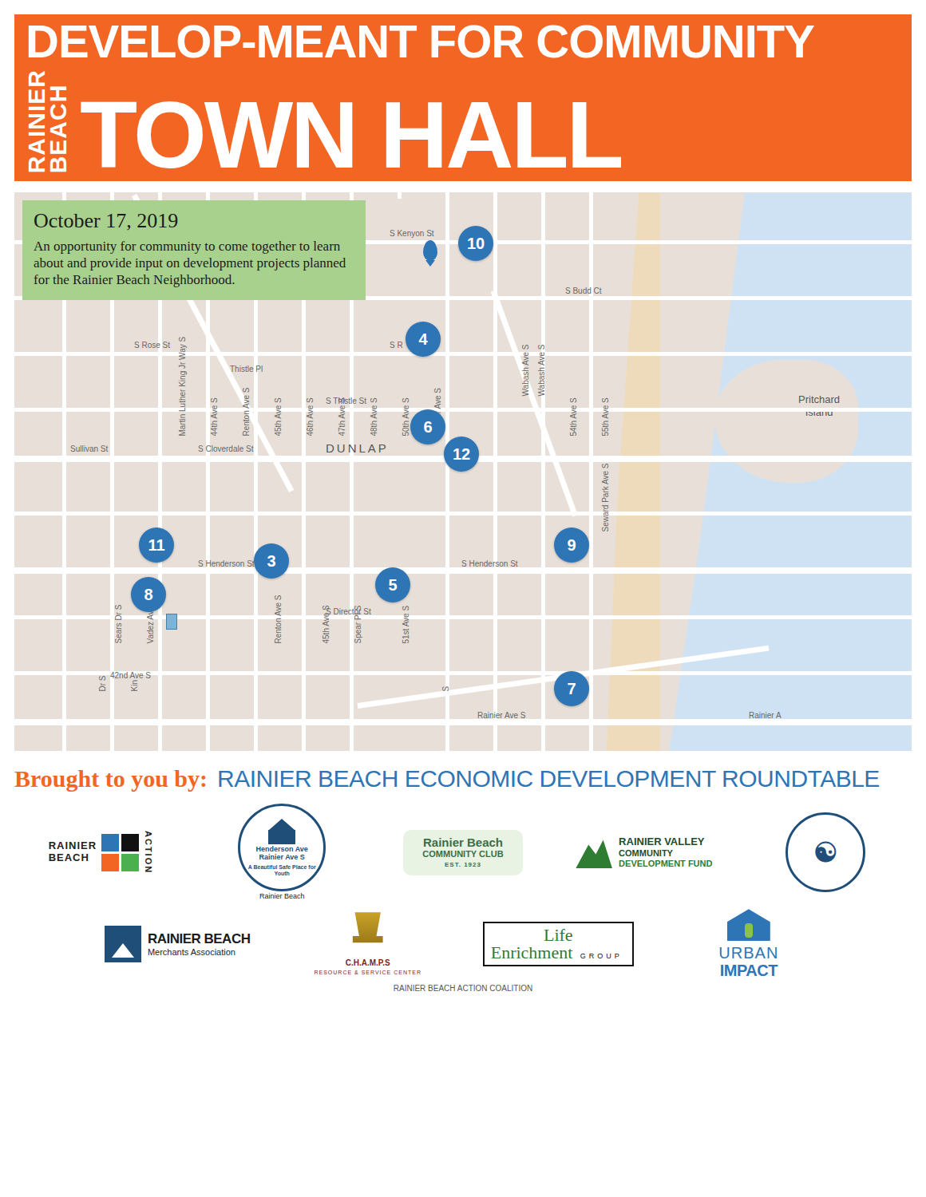Develop-Meant for Community
Rainier
Beach
Town Hall
Pritchard
Island
S Kenyon St
S Budd Ct
S Rose St
S R
Thistle Pl
S Thistle St
Sullivan St
S Cloverdale St
S Henderson St
S Henderson St
S Director St
Rainier Ave S
Rainier A
Martin Luther King Jr Way S
44th Ave S
Renton Ave S
45th Ave S
46th Ave S
47th Ave S
48th Ave S
50th Ave S
Rainier Ave S
54th Ave S
55th Ave S
Seward Park Ave S
Wabash Ave S
Wabash Ave S
Sears Dr S
Vadez Ave S
Renton Ave S
45th Ave S
Spear Pl S
51st Ave S
Dr S
Kin
S
42nd Ave S
DUNLAP
October 17, 2019
An opportunity for community to come together to learn about and provide input on development projects planned for the Rainier Beach Neighborhood.
10
4
6
12
11
3
5
9
8
7
Brought to you by: Rainier Beach Economic Development Roundtable
RAINIER BEACH
ACTION
Henderson Ave
Rainier Ave S
A Beautiful Safe Place for Youth
Rainier Beach
Rainier Beach COMMUNITY CLUB
EST. 1923
RAINIER VALLEY
COMMUNITY
DEVELOPMENT FUND
☯
RAINIER BEACH
Merchants Association
C.H.A.M.P.S
RESOURCE & SERVICE CENTER
Life
Enrichment
GROUP
URBAN
IMPACT
RAINIER BEACH ACTION COALITION